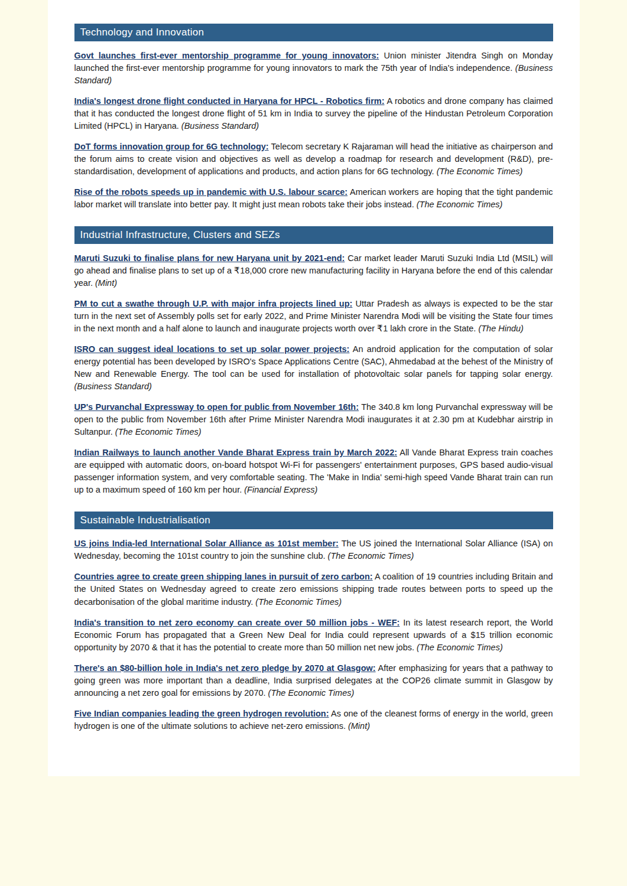Technology and Innovation
Govt launches first-ever mentorship programme for young innovators: Union minister Jitendra Singh on Monday launched the first-ever mentorship programme for young innovators to mark the 75th year of India's independence. (Business Standard)
India's longest drone flight conducted in Haryana for HPCL - Robotics firm: A robotics and drone company has claimed that it has conducted the longest drone flight of 51 km in India to survey the pipeline of the Hindustan Petroleum Corporation Limited (HPCL) in Haryana. (Business Standard)
DoT forms innovation group for 6G technology: Telecom secretary K Rajaraman will head the initiative as chairperson and the forum aims to create vision and objectives as well as develop a roadmap for research and development (R&D), pre-standardisation, development of applications and products, and action plans for 6G technology. (The Economic Times)
Rise of the robots speeds up in pandemic with U.S. labour scarce: American workers are hoping that the tight pandemic labor market will translate into better pay. It might just mean robots take their jobs instead. (The Economic Times)
Industrial Infrastructure, Clusters and SEZs
Maruti Suzuki to finalise plans for new Haryana unit by 2021-end: Car market leader Maruti Suzuki India Ltd (MSIL) will go ahead and finalise plans to set up of a ₹18,000 crore new manufacturing facility in Haryana before the end of this calendar year. (Mint)
PM to cut a swathe through U.P. with major infra projects lined up: Uttar Pradesh as always is expected to be the star turn in the next set of Assembly polls set for early 2022, and Prime Minister Narendra Modi will be visiting the State four times in the next month and a half alone to launch and inaugurate projects worth over ₹1 lakh crore in the State. (The Hindu)
ISRO can suggest ideal locations to set up solar power projects: An android application for the computation of solar energy potential has been developed by ISRO's Space Applications Centre (SAC), Ahmedabad at the behest of the Ministry of New and Renewable Energy. The tool can be used for installation of photovoltaic solar panels for tapping solar energy. (Business Standard)
UP's Purvanchal Expressway to open for public from November 16th: The 340.8 km long Purvanchal expressway will be open to the public from November 16th after Prime Minister Narendra Modi inaugurates it at 2.30 pm at Kudebhar airstrip in Sultanpur. (The Economic Times)
Indian Railways to launch another Vande Bharat Express train by March 2022: All Vande Bharat Express train coaches are equipped with automatic doors, on-board hotspot Wi-Fi for passengers' entertainment purposes, GPS based audio-visual passenger information system, and very comfortable seating. The 'Make in India' semi-high speed Vande Bharat train can run up to a maximum speed of 160 km per hour. (Financial Express)
Sustainable Industrialisation
US joins India-led International Solar Alliance as 101st member: The US joined the International Solar Alliance (ISA) on Wednesday, becoming the 101st country to join the sunshine club. (The Economic Times)
Countries agree to create green shipping lanes in pursuit of zero carbon: A coalition of 19 countries including Britain and the United States on Wednesday agreed to create zero emissions shipping trade routes between ports to speed up the decarbonisation of the global maritime industry. (The Economic Times)
India's transition to net zero economy can create over 50 million jobs - WEF: In its latest research report, the World Economic Forum has propagated that a Green New Deal for India could represent upwards of a $15 trillion economic opportunity by 2070 & that it has the potential to create more than 50 million net new jobs. (The Economic Times)
There's an $80-billion hole in India's net zero pledge by 2070 at Glasgow: After emphasizing for years that a pathway to going green was more important than a deadline, India surprised delegates at the COP26 climate summit in Glasgow by announcing a net zero goal for emissions by 2070. (The Economic Times)
Five Indian companies leading the green hydrogen revolution: As one of the cleanest forms of energy in the world, green hydrogen is one of the ultimate solutions to achieve net-zero emissions. (Mint)